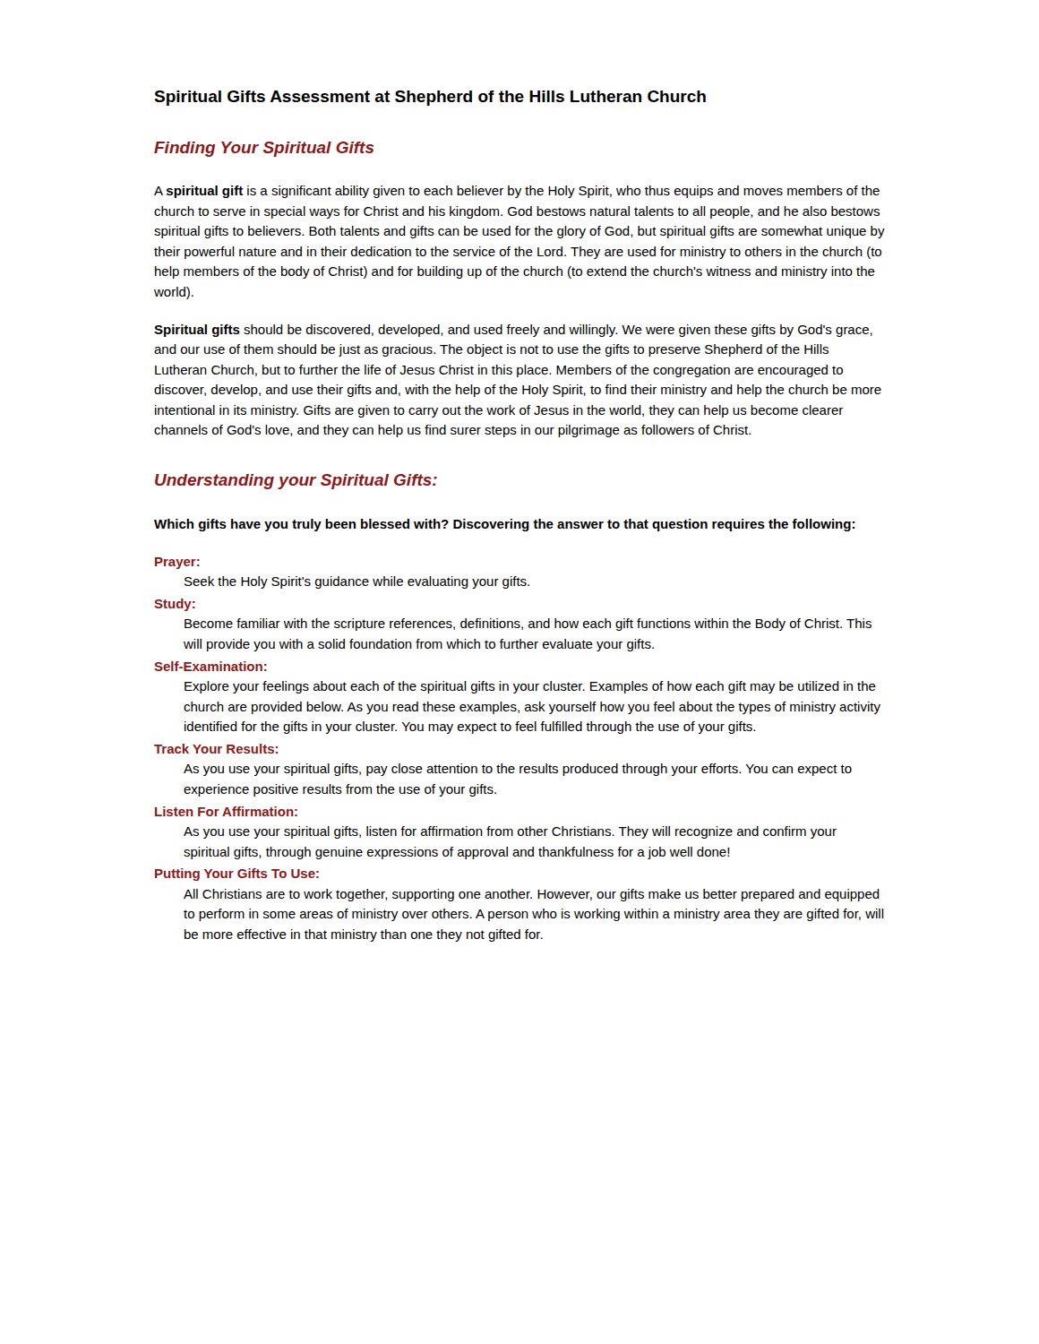Spiritual Gifts Assessment at Shepherd of the Hills Lutheran Church
Finding Your Spiritual Gifts
A spiritual gift is a significant ability given to each believer by the Holy Spirit, who thus equips and moves members of the church to serve in special ways for Christ and his kingdom. God bestows natural talents to all people, and he also bestows spiritual gifts to believers. Both talents and gifts can be used for the glory of God, but spiritual gifts are somewhat unique by their powerful nature and in their dedication to the service of the Lord. They are used for ministry to others in the church (to help members of the body of Christ) and for building up of the church (to extend the church's witness and ministry into the world).
Spiritual gifts should be discovered, developed, and used freely and willingly. We were given these gifts by God's grace, and our use of them should be just as gracious. The object is not to use the gifts to preserve Shepherd of the Hills Lutheran Church, but to further the life of Jesus Christ in this place. Members of the congregation are encouraged to discover, develop, and use their gifts and, with the help of the Holy Spirit, to find their ministry and help the church be more intentional in its ministry. Gifts are given to carry out the work of Jesus in the world, they can help us become clearer channels of God's love, and they can help us find surer steps in our pilgrimage as followers of Christ.
Understanding your Spiritual Gifts:
Which gifts have you truly been blessed with? Discovering the answer to that question requires the following:
Prayer:
Seek the Holy Spirit's guidance while evaluating your gifts.
Study:
Become familiar with the scripture references, definitions, and how each gift functions within the Body of Christ. This will provide you with a solid foundation from which to further evaluate your gifts.
Self-Examination:
Explore your feelings about each of the spiritual gifts in your cluster. Examples of how each gift may be utilized in the church are provided below. As you read these examples, ask yourself how you feel about the types of ministry activity identified for the gifts in your cluster. You may expect to feel fulfilled through the use of your gifts.
Track Your Results:
As you use your spiritual gifts, pay close attention to the results produced through your efforts. You can expect to experience positive results from the use of your gifts.
Listen For Affirmation:
As you use your spiritual gifts, listen for affirmation from other Christians. They will recognize and confirm your spiritual gifts, through genuine expressions of approval and thankfulness for a job well done!
Putting Your Gifts To Use:
All Christians are to work together, supporting one another. However, our gifts make us better prepared and equipped to perform in some areas of ministry over others. A person who is working within a ministry area they are gifted for, will be more effective in that ministry than one they not gifted for.